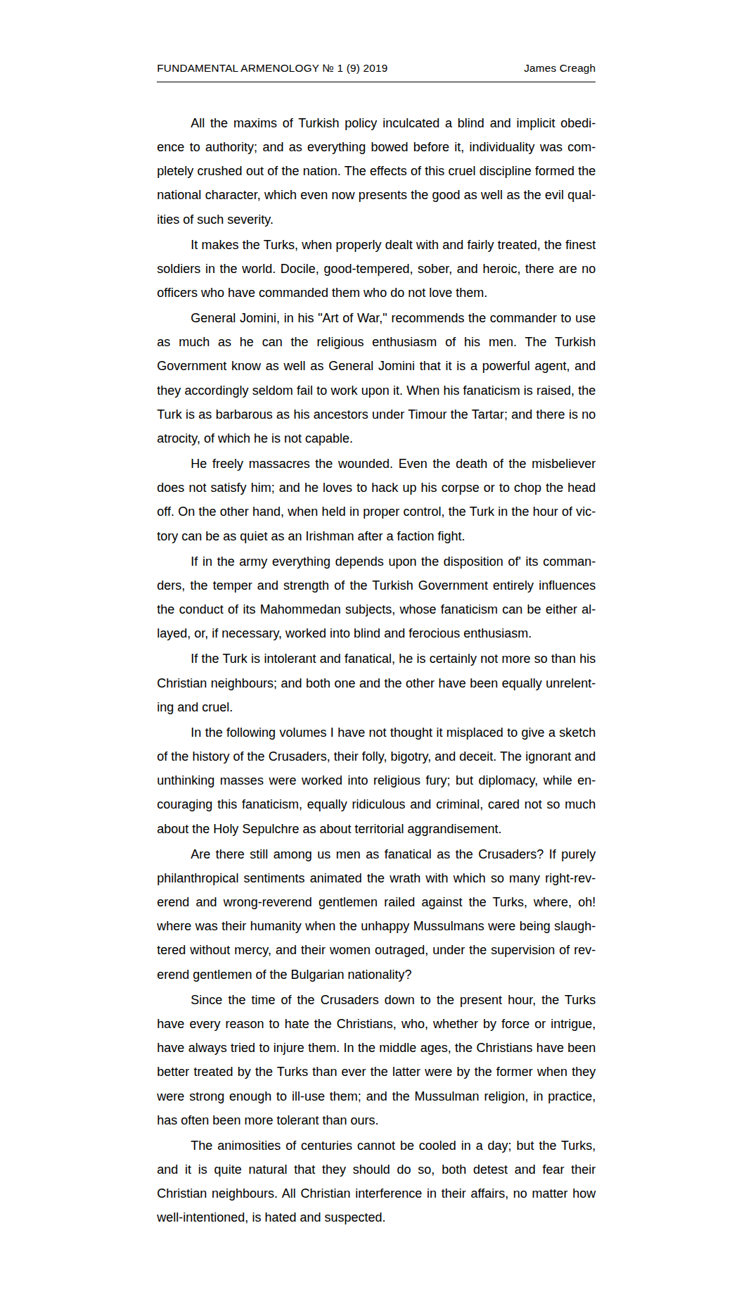Fundamental Armenology № 1 (9) 2019 James Creagh
All the maxims of Turkish policy inculcated a blind and implicit obedience to authority; and as everything bowed before it, individuality was completely crushed out of the nation. The effects of this cruel discipline formed the national character, which even now presents the good as well as the evil qualities of such severity.
It makes the Turks, when properly dealt with and fairly treated, the finest soldiers in the world. Docile, good-tempered, sober, and heroic, there are no officers who have commanded them who do not love them.
General Jomini, in his "Art of War," recommends the commander to use as much as he can the religious enthusiasm of his men. The Turkish Government know as well as General Jomini that it is a powerful agent, and they accordingly seldom fail to work upon it. When his fanaticism is raised, the Turk is as barbarous as his ancestors under Timour the Tartar; and there is no atrocity, of which he is not capable.
He freely massacres the wounded. Even the death of the misbeliever does not satisfy him; and he loves to hack up his corpse or to chop the head off. On the other hand, when held in proper control, the Turk in the hour of victory can be as quiet as an Irishman after a faction fight.
If in the army everything depends upon the disposition of' its commanders, the temper and strength of the Turkish Government entirely influences the conduct of its Mahommedan subjects, whose fanaticism can be either allayed, or, if necessary, worked into blind and ferocious enthusiasm.
If the Turk is intolerant and fanatical, he is certainly not more so than his Christian neighbours; and both one and the other have been equally unrelenting and cruel.
In the following volumes I have not thought it misplaced to give a sketch of the history of the Crusaders, their folly, bigotry, and deceit. The ignorant and unthinking masses were worked into religious fury; but diplomacy, while encouraging this fanaticism, equally ridiculous and criminal, cared not so much about the Holy Sepulchre as about territorial aggrandisement.
Are there still among us men as fanatical as the Crusaders? If purely philanthropical sentiments animated the wrath with which so many right-reverend and wrong-reverend gentlemen railed against the Turks, where, oh! where was their humanity when the unhappy Mussulmans were being slaughtered without mercy, and their women outraged, under the supervision of reverend gentlemen of the Bulgarian nationality?
Since the time of the Crusaders down to the present hour, the Turks have every reason to hate the Christians, who, whether by force or intrigue, have always tried to injure them. In the middle ages, the Christians have been better treated by the Turks than ever the latter were by the former when they were strong enough to ill-use them; and the Mussulman religion, in practice, has often been more tolerant than ours.
The animosities of centuries cannot be cooled in a day; but the Turks, and it is quite natural that they should do so, both detest and fear their Christian neighbours. All Christian interference in their affairs, no matter how well-intentioned, is hated and suspected.